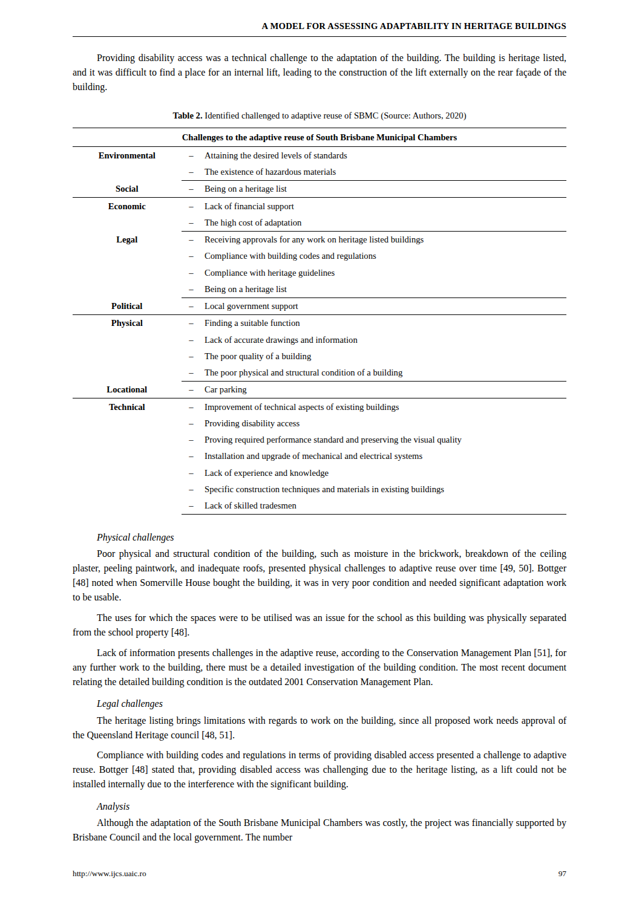A MODEL FOR ASSESSING ADAPTABILITY IN HERITAGE BUILDINGS
Providing disability access was a technical challenge to the adaptation of the building. The building is heritage listed, and it was difficult to find a place for an internal lift, leading to the construction of the lift externally on the rear façade of the building.
Table 2. Identified challenged to adaptive reuse of SBMC (Source: Authors, 2020)
Challenges to the adaptive reuse of South Brisbane Municipal Chambers
| Environmental | – | Attaining the desired levels of standards |
| – | The existence of hazardous materials |
| Social | – | Being on a heritage list |
| Economic | – | Lack of financial support |
| – | The high cost of adaptation |
| Legal | – | Receiving approvals for any work on heritage listed buildings |
| – | Compliance with building codes and regulations |
| – | Compliance with heritage guidelines |
| – | Being on a heritage list |
| Political | – | Local government support |
| Physical | – | Finding a suitable function |
| – | Lack of accurate drawings and information |
| – | The poor quality of a building |
| – | The poor physical and structural condition of a building |
| Locational | – | Car parking |
| Technical | – | Improvement of technical aspects of existing buildings |
| – | Providing disability access |
| – | Proving required performance standard and preserving the visual quality |
| – | Installation and upgrade of mechanical and electrical systems |
| – | Lack of experience and knowledge |
| – | Specific construction techniques and materials in existing buildings |
| – | Lack of skilled tradesmen |
Physical challenges
Poor physical and structural condition of the building, such as moisture in the brickwork, breakdown of the ceiling plaster, peeling paintwork, and inadequate roofs, presented physical challenges to adaptive reuse over time [49, 50]. Bottger [48] noted when Somerville House bought the building, it was in very poor condition and needed significant adaptation work to be usable.
The uses for which the spaces were to be utilised was an issue for the school as this building was physically separated from the school property [48].
Lack of information presents challenges in the adaptive reuse, according to the Conservation Management Plan [51], for any further work to the building, there must be a detailed investigation of the building condition. The most recent document relating the detailed building condition is the outdated 2001 Conservation Management Plan.
Legal challenges
The heritage listing brings limitations with regards to work on the building, since all proposed work needs approval of the Queensland Heritage council [48, 51].
Compliance with building codes and regulations in terms of providing disabled access presented a challenge to adaptive reuse. Bottger [48] stated that, providing disabled access was challenging due to the heritage listing, as a lift could not be installed internally due to the interference with the significant building.
Analysis
Although the adaptation of the South Brisbane Municipal Chambers was costly, the project was financially supported by Brisbane Council and the local government. The number
http://www.ijcs.uaic.ro 97